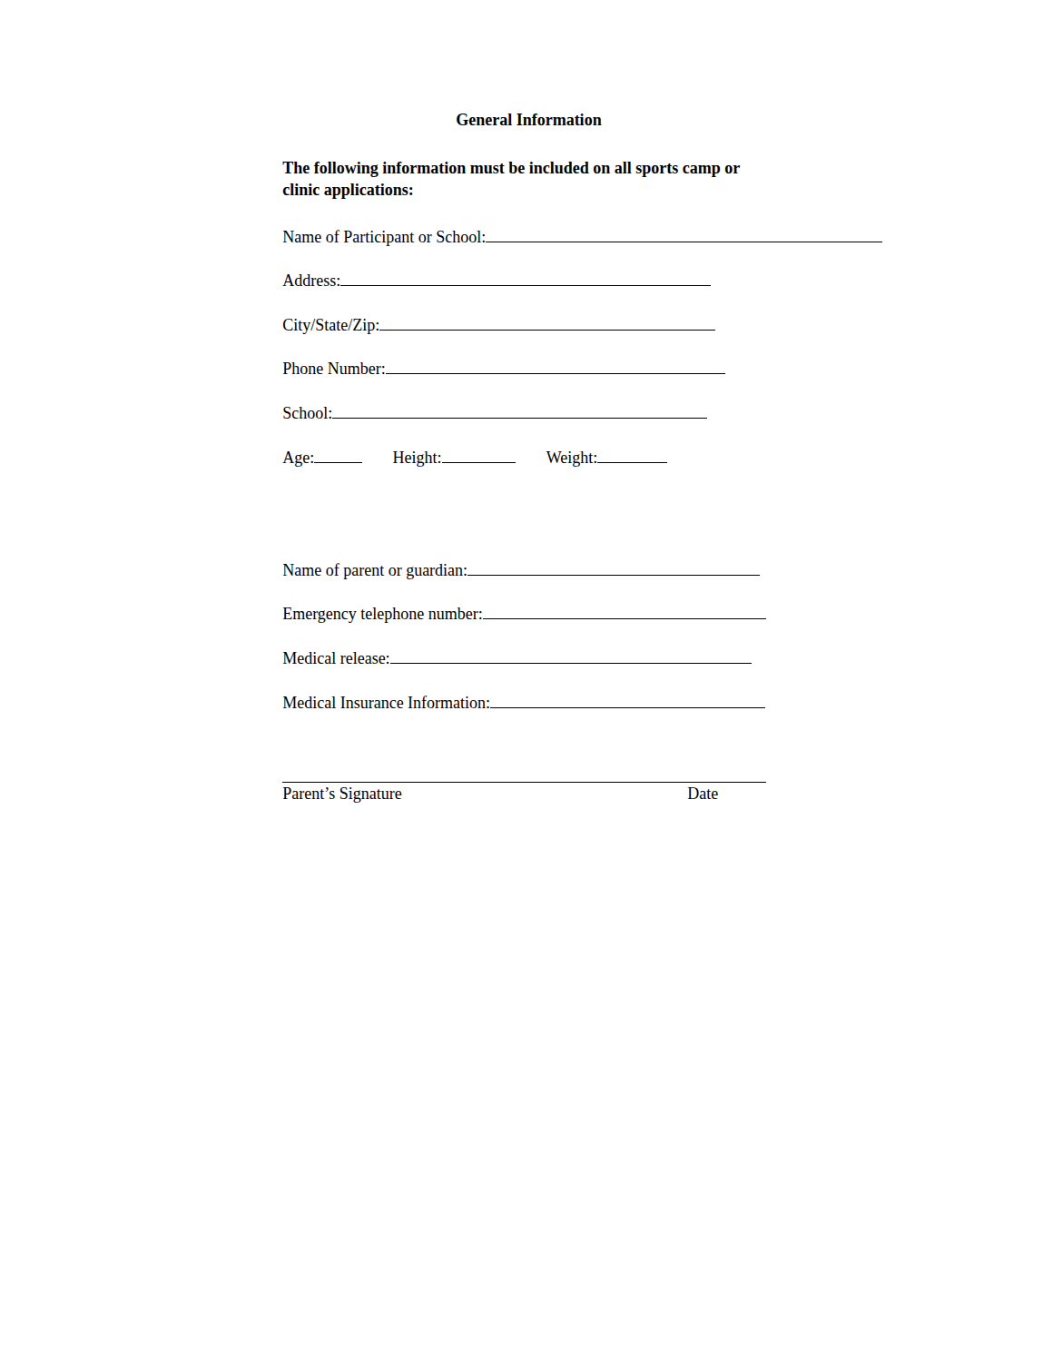General Information
The following information must be included on all sports camp or clinic applications:
Name of Participant or School:
Address:
City/State/Zip:
Phone Number:
School:
Age: Height: Weight:
Name of parent or guardian:
Emergency telephone number:
Medical release:
Medical Insurance Information:
Parent’s Signature Date